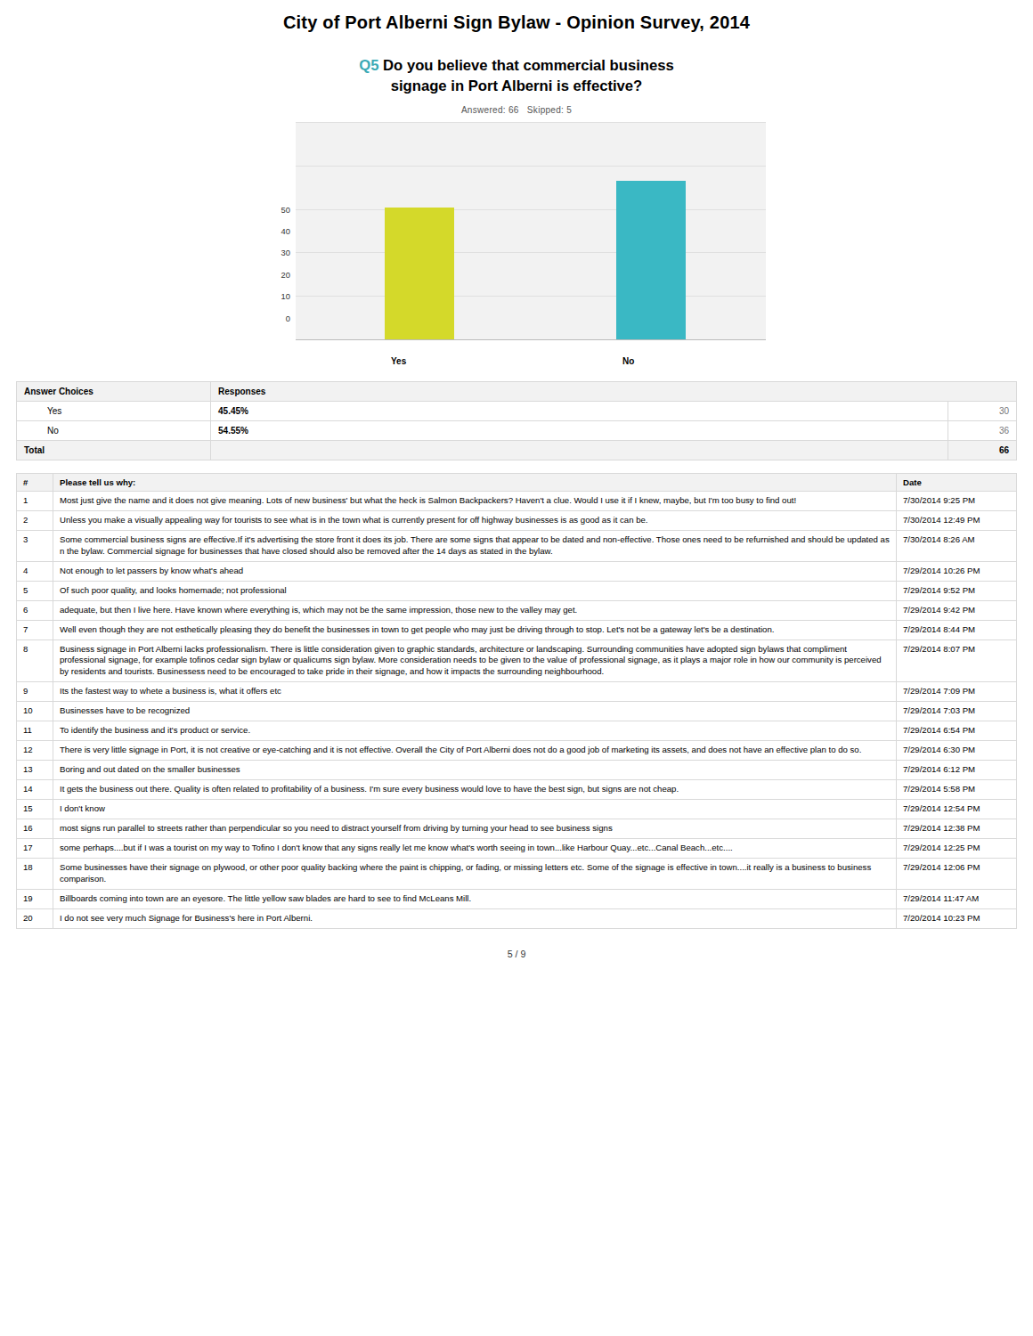City of Port Alberni Sign Bylaw - Opinion Survey, 2014
Q5 Do you believe that commercial business signage in Port Alberni is effective?
Answered: 66 Skipped: 5
| 50 40 30 20 10 0 | |
Yes No
| Answer Choices | Responses |
| --- | --- |
| Yes | 45.45% | 30 |
| No | 54.55% | 36 |
| Total | | 66 |
| # | Please tell us why: | Date |
| --- | --- | --- |
| 1 | Most just give the name and it does not give meaning. Lots of new business' but what the heck is Salmon Backpackers? Haven't a clue. Would I use it if I knew, maybe, but I'm too busy to find out! | 7/30/2014 9:25 PM |
| 2 | Unless you make a visually appealing way for tourists to see what is in the town what is currently present for off highway businesses is as good as it can be. | 7/30/2014 12:49 PM |
| 3 | Some commercial business signs are effective.If it's advertising the store front it does its job. There are some signs that appear to be dated and non-effective. Those ones need to be refurnished and should be updated as n the bylaw. Commercial signage for businesses that have closed should also be removed after the 14 days as stated in the bylaw. | 7/30/2014 8:26 AM |
| 4 | Not enough to let passers by know what's ahead | 7/29/2014 10:26 PM |
| 5 | Of such poor quality, and looks homemade; not professional | 7/29/2014 9:52 PM |
| 6 | adequate, but then I live here. Have known where everything is, which may not be the same impression, those new to the valley may get. | 7/29/2014 9:42 PM |
| 7 | Well even though they are not esthetically pleasing they do benefit the businesses in town to get people who may just be driving through to stop. Let's not be a gateway let's be a destination. | 7/29/2014 8:44 PM |
| 8 | Business signage in Port Alberni lacks professionalism. There is little consideration given to graphic standards, architecture or landscaping. Surrounding communities have adopted sign bylaws that compliment professional signage, for example tofinos cedar sign bylaw or qualicums sign bylaw. More consideration needs to be given to the value of professional signage, as it plays a major role in how our community is perceived by residents and tourists. Businessess need to be encouraged to take pride in their signage, and how it impacts the surrounding neighbourhood. | 7/29/2014 8:07 PM |
| 9 | Its the fastest way to whete a business is, what it offers etc | 7/29/2014 7:09 PM |
| 10 | Businesses have to be recognized | 7/29/2014 7:03 PM |
| 11 | To identify the business and it's product or service. | 7/29/2014 6:54 PM |
| 12 | There is very little signage in Port, it is not creative or eye-catching and it is not effective. Overall the City of Port Alberni does not do a good job of marketing its assets, and does not have an effective plan to do so. | 7/29/2014 6:30 PM |
| 13 | Boring and out dated on the smaller businesses | 7/29/2014 6:12 PM |
| 14 | It gets the business out there. Quality is often related to profitability of a business. I'm sure every business would love to have the best sign, but signs are not cheap. | 7/29/2014 5:58 PM |
| 15 | I don't know | 7/29/2014 12:54 PM |
| 16 | most signs run parallel to streets rather than perpendicular so you need to distract yourself from driving by turning your head to see business signs | 7/29/2014 12:38 PM |
| 17 | some perhaps....but if I was a tourist on my way to Tofino I don't know that any signs really let me know what's worth seeing in town...like Harbour Quay...etc...Canal Beach...etc.... | 7/29/2014 12:25 PM |
| 18 | Some businesses have their signage on plywood, or other poor quality backing where the paint is chipping, or fading, or missing letters etc. Some of the signage is effective in town....it really is a business to business comparison. | 7/29/2014 12:06 PM |
| 19 | Billboards coming into town are an eyesore. The little yellow saw blades are hard to see to find McLeans Mill. | 7/29/2014 11:47 AM |
| 20 | I do not see very much Signage for Business's here in Port Alberni. | 7/20/2014 10:23 PM |
5 / 9